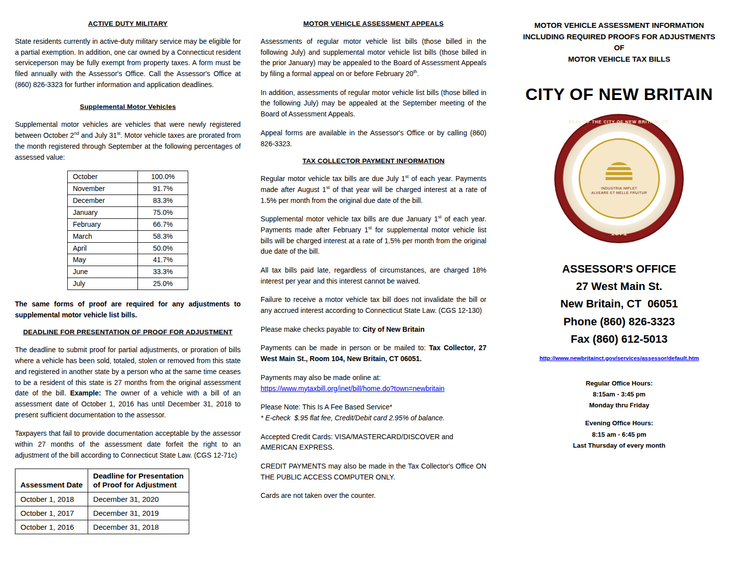ACTIVE DUTY MILITARY
State residents currently in active-duty military service may be eligible for a partial exemption. In addition, one car owned by a Connecticut resident serviceperson may be fully exempt from property taxes. A form must be filed annually with the Assessor's Office. Call the Assessor's Office at (860) 826-3323 for further information and application deadlines.
Supplemental Motor Vehicles
Supplemental motor vehicles are vehicles that were newly registered between October 2nd and July 31st. Motor vehicle taxes are prorated from the month registered through September at the following percentages of assessed value:
| October | 100.0% |
| November | 91.7% |
| December | 83.3% |
| January | 75.0% |
| February | 66.7% |
| March | 58.3% |
| April | 50.0% |
| May | 41.7% |
| June | 33.3% |
| July | 25.0% |
The same forms of proof are required for any adjustments to supplemental motor vehicle list bills.
DEADLINE FOR PRESENTATION OF PROOF FOR ADJUSTMENT
The deadline to submit proof for partial adjustments, or proration of bills where a vehicle has been sold, totaled, stolen or removed from this state and registered in another state by a person who at the same time ceases to be a resident of this state is 27 months from the original assessment date of the bill. Example: The owner of a vehicle with a bill of an assessment date of October 1, 2016 has until December 31, 2018 to present sufficient documentation to the assessor.
Taxpayers that fail to provide documentation acceptable by the assessor within 27 months of the assessment date forfeit the right to an adjustment of the bill according to Connecticut State Law. (CGS 12-71c)
| Assessment Date | Deadline for Presentation of Proof for Adjustment |
| --- | --- |
| October 1, 2018 | December 31, 2020 |
| October 1, 2017 | December 31, 2019 |
| October 1, 2016 | December 31, 2018 |
MOTOR VEHICLE ASSESSMENT APPEALS
Assessments of regular motor vehicle list bills (those billed in the following July) and supplemental motor vehicle list bills (those billed in the prior January) may be appealed to the Board of Assessment Appeals by filing a formal appeal on or before February 20th.
In addition, assessments of regular motor vehicle list bills (those billed in the following July) may be appealed at the September meeting of the Board of Assessment Appeals.
Appeal forms are available in the Assessor's Office or by calling (860) 826-3323.
TAX COLLECTOR PAYMENT INFORMATION
Regular motor vehicle tax bills are due July 1st of each year. Payments made after August 1st of that year will be charged interest at a rate of 1.5% per month from the original due date of the bill.
Supplemental motor vehicle tax bills are due January 1st of each year. Payments made after February 1st for supplemental motor vehicle list bills will be charged interest at a rate of 1.5% per month from the original due date of the bill.
All tax bills paid late, regardless of circumstances, are charged 18% interest per year and this interest cannot be waived.
Failure to receive a motor vehicle tax bill does not invalidate the bill or any accrued interest according to Connecticut State Law. (CGS 12-130)
Please make checks payable to: City of New Britain
Payments can be made in person or be mailed to: Tax Collector, 27 West Main St., Room 104, New Britain, CT 06051.
Payments may also be made online at:
https://www.mytaxbill.org/inet/bill/home.do?town=newbritain
Please Note: This Is A Fee Based Service*
* E-check $.95 flat fee, Credit/Debit card 2.95% of balance.
Accepted Credit Cards: VISA/MASTERCARD/DISCOVER and AMERICAN EXPRESS.
CREDIT PAYMENTS may also be made in the Tax Collector's Office ON THE PUBLIC ACCESS COMPUTER ONLY.
Cards are not taken over the counter.
MOTOR VEHICLE ASSESSMENT INFORMATION
INCLUDING REQUIRED PROOFS FOR ADJUSTMENTS
OF
MOTOR VEHICLE TAX BILLS
CITY OF NEW BRITAIN
SEAL OF THE CITY OF NEW BRITAIN, CT.
INDUSTRIA IMPLET
ALVEARE ET MELLE FRUITUR
1871
ASSESSOR'S OFFICE
27 West Main St.
New Britain, CT 06051
Phone (860) 826-3323
Fax (860) 612-5013
http://www.newbritainct.gov/services/assessor/default.htm
Regular Office Hours:
8:15am - 3:45 pm
Monday thru Friday Evening Office Hours:
8:15 am - 6:45 pm
Last Thursday of every month